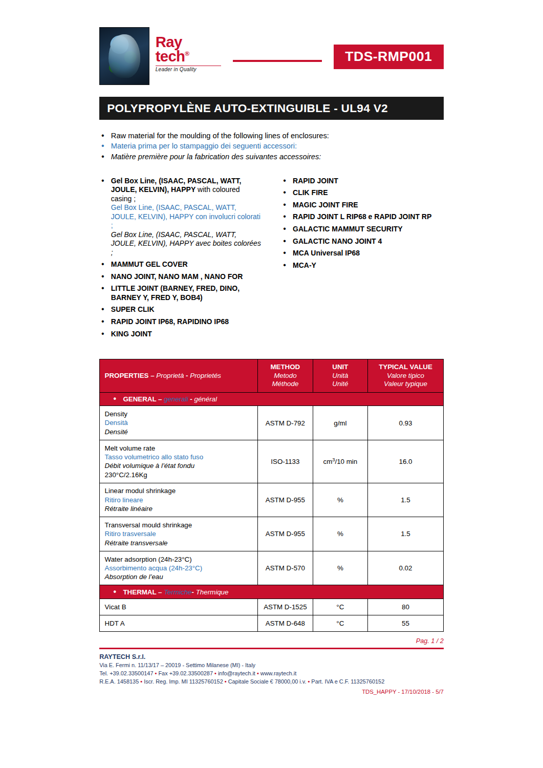Ray
tech®
Leader in Quality
TDS-RMP001
POLYPROPYLÈNE AUTO-EXTINGUIBLE - UL94 V2
Raw material for the moulding of the following lines of enclosures:
Materia prima per lo stampaggio dei seguenti accessori:
Matière première pour la fabrication des suivantes accessoires:
Gel Box Line, (ISAAC, PASCAL, WATT, JOULE, KELVIN), HAPPY with coloured casing ; Gel Box Line, (ISAAC, PASCAL, WATT, JOULE, KELVIN), HAPPY con involucri colorati ; Gel Box Line, (ISAAC, PASCAL, WATT, JOULE, KELVIN), HAPPY avec boites colorées ;
MAMMUT GEL COVER
NANO JOINT, NANO MAM , NANO FOR
LITTLE JOINT (BARNEY, FRED, DINO, BARNEY Y, FRED Y, BOB4)
SUPER CLIK
RAPID JOINT IP68, RAPIDINO IP68
KING JOINT
RAPID JOINT
CLIK FIRE
MAGIC JOINT FIRE
RAPID JOINT L RIP68 e RAPID JOINT RP
GALACTIC MAMMUT SECURITY
GALACTIC NANO JOINT 4
MCA Universal IP68
MCA-Y
| PROPERTIES – Proprietà - Proprietés | METHOD Metodo Méthode | UNIT Unità Unité | TYPICAL VALUE Valore tipico Valeur typique |
| --- | --- | --- | --- |
| GENERAL – generali - général |
| Density Densità Densité | ASTM D-792 | g/ml | 0.93 |
| Melt volume rate Tasso volumetrico allo stato fuso Débit volumique à l’état fondu 230°C/2.16Kg | ISO-1133 | cm 3 /10 min | 16.0 |
| Linear modul shrinkage Ritiro lineare Rétraite linéaire | ASTM D-955 | % | 1.5 |
| Transversal mould shrinkage Ritiro trasversale Rétraite transversale | ASTM D-955 | % | 1.5 |
| Water adsorption (24h-23°C) Assorbimento acqua (24h-23°C) Absorption de l’eau | ASTM D-570 | % | 0.02 |
| THERMAL – Termiche - Thermique |
| Vicat B | ASTM D-1525 | °C | 80 |
| HDT A | ASTM D-648 | °C | 55 |
Pag. 1 / 2
RAYTECH S.r.l.
Via E. Fermi n. 11/13/17 – 20019 - Settimo Milanese (MI) - Italy
Tel. +39.02.33500147 • Fax +39.02.33500287 • info@raytech.it • www.raytech.it
R.E.A. 1458135 • Iscr. Reg. Imp. MI 11325760152 • Capitale Sociale € 78000,00 i.v. • Part. IVA e C.F. 11325760152
TDS_HAPPY - 17/10/2018 - 5/7